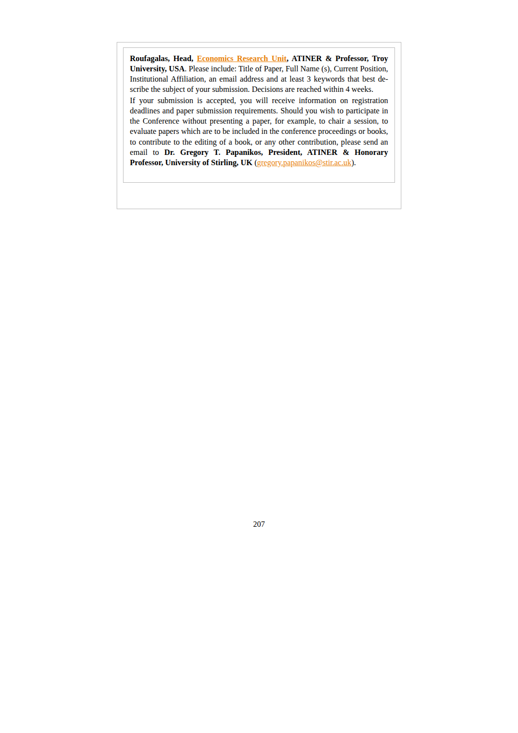Roufagalas, Head, Economics Research Unit, ATINER & Professor, Troy University, USA. Please include: Title of Paper, Full Name (s), Current Position, Institutional Affiliation, an email address and at least 3 keywords that best describe the subject of your submission. Decisions are reached within 4 weeks.
If your submission is accepted, you will receive information on registration deadlines and paper submission requirements. Should you wish to participate in the Conference without presenting a paper, for example, to chair a session, to evaluate papers which are to be included in the conference proceedings or books, to contribute to the editing of a book, or any other contribution, please send an email to Dr. Gregory T. Papanikos, President, ATINER & Honorary Professor, University of Stirling, UK (gregory.papanikos@stir.ac.uk).
207